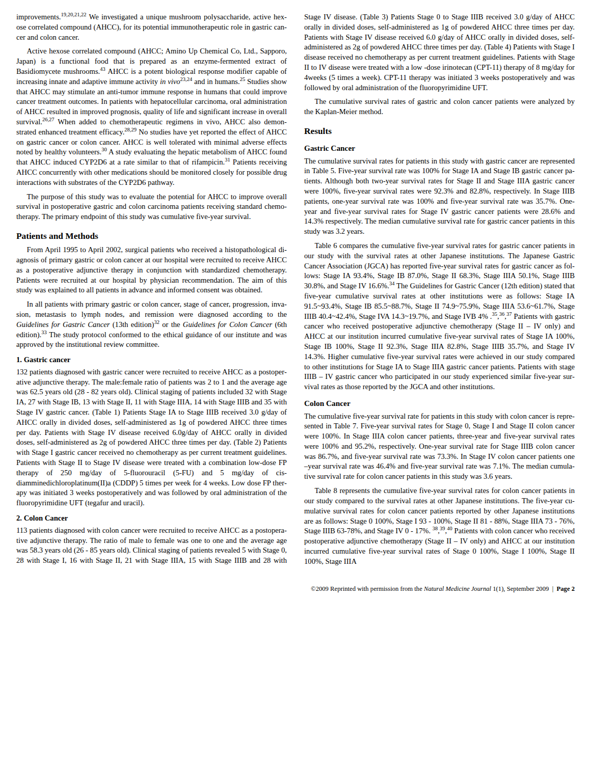improvements.19,20,21,22 We investigated a unique mushroom polysaccharide, active hexose correlated compound (AHCC), for its potential immunotherapeutic role in gastric cancer and colon cancer.
Active hexose correlated compound (AHCC; Amino Up Chemical Co, Ltd., Sapporo, Japan) is a functional food that is prepared as an enzyme-fermented extract of Basidiomycete mushrooms.43 AHCC is a potent biological response modifier capable of increasing innate and adaptive immune activity in vivo23,24 and in humans.25 Studies show that AHCC may stimulate an anti-tumor immune response in humans that could improve cancer treatment outcomes. In patients with hepatocellular carcinoma, oral administration of AHCC resulted in improved prognosis, quality of life and significant increase in overall survival.26,27 When added to chemotherapeutic regimens in vivo, AHCC also demonstrated enhanced treatment efficacy.28,29 No studies have yet reported the effect of AHCC on gastric cancer or colon cancer. AHCC is well tolerated with minimal adverse effects noted by healthy volunteers.30 A study evaluating the hepatic metabolism of AHCC found that AHCC induced CYP2D6 at a rate similar to that of rifampicin.31 Patients receiving AHCC concurrently with other medications should be monitored closely for possible drug interactions with substrates of the CYP2D6 pathway.
The purpose of this study was to evaluate the potential for AHCC to improve overall survival in postoperative gastric and colon carcinoma patients receiving standard chemotherapy. The primary endpoint of this study was cumulative five-year survival.
Patients and Methods
From April 1995 to April 2002, surgical patients who received a histopathological diagnosis of primary gastric or colon cancer at our hospital were recruited to receive AHCC as a postoperative adjunctive therapy in conjunction with standardized chemotherapy. Patients were recruited at our hospital by physician recommendation. The aim of this study was explained to all patients in advance and informed consent was obtained.
In all patients with primary gastric or colon cancer, stage of cancer, progression, invasion, metastasis to lymph nodes, and remission were diagnosed according to the Guidelines for Gastric Cancer (13th edition)32 or the Guidelines for Colon Cancer (6th edition).33 The study protocol conformed to the ethical guidance of our institute and was approved by the institutional review committee.
1. Gastric cancer
132 patients diagnosed with gastric cancer were recruited to receive AHCC as a postoperative adjunctive therapy. The male:female ratio of patients was 2 to 1 and the average age was 62.5 years old (28 - 82 years old). Clinical staging of patients included 32 with Stage IA, 27 with Stage IB, 13 with Stage II, 11 with Stage IIIA, 14 with Stage IIIB and 35 with Stage IV gastric cancer. (Table 1) Patients Stage IA to Stage IIIB received 3.0 g/day of AHCC orally in divided doses, self-administered as 1g of powdered AHCC three times per day. Patients with Stage IV disease received 6.0g/day of AHCC orally in divided doses, self-administered as 2g of powdered AHCC three times per day. (Table 2) Patients with Stage I gastric cancer received no chemotherapy as per current treatment guidelines. Patients with Stage II to Stage IV disease were treated with a combination low-dose FP therapy of 250 mg/day of 5-fluorouracil (5-FU) and 5 mg/day of cis-diamminedichloroplatinum(II)a (CDDP) 5 times per week for 4 weeks. Low dose FP therapy was initiated 3 weeks postoperatively and was followed by oral administration of the fluoropyrimidine UFT (tegafur and uracil).
2. Colon Cancer
113 patients diagnosed with colon cancer were recruited to receive AHCC as a postoperative adjunctive therapy. The ratio of male to female was one to one and the average age was 58.3 years old (26 - 85 years old). Clinical staging of patients revealed 5 with Stage 0, 28 with Stage I, 16 with Stage II, 21 with Stage IIIA, 15 with Stage IIIB and 28 with Stage IV disease. (Table 3) Patients Stage 0 to Stage IIIB received 3.0 g/day of AHCC orally in divided doses, self-administered as 1g of powdered AHCC three times per day. Patients with Stage IV disease received 6.0 g/day of AHCC orally in divided doses, self-administered as 2g of powdered AHCC three times per day. (Table 4) Patients with Stage I disease received no chemotherapy as per current treatment guidelines. Patients with Stage II to IV disease were treated with a low -dose irinotecan (CPT-11) therapy of 8 mg/day for 4weeks (5 times a week). CPT-11 therapy was initiated 3 weeks postoperatively and was followed by oral administration of the fluoropyrimidine UFT.
The cumulative survival rates of gastric and colon cancer patients were analyzed by the Kaplan-Meier method.
Results
Gastric Cancer
The cumulative survival rates for patients in this study with gastric cancer are represented in Table 5. Five-year survival rate was 100% for Stage IA and Stage IB gastric cancer patients. Although both two-year survival rates for Stage II and Stage IIIA gastric cancer were 100%, five-year survival rates were 92.3% and 82.8%, respectively. In Stage IIIB patients, one-year survival rate was 100% and five-year survival rate was 35.7%. One-year and five-year survival rates for Stage IV gastric cancer patients were 28.6% and 14.3% respectively. The median cumulative survival rate for gastric cancer patients in this study was 3.2 years.
Table 6 compares the cumulative five-year survival rates for gastric cancer patients in our study with the survival rates at other Japanese institutions. The Japanese Gastric Cancer Association (JGCA) has reported five-year survival rates for gastric cancer as follows: Stage IA 93.4%, Stage IB 87.0%, Stage II 68.3%, Stage IIIA 50.1%, Stage IIIB 30.8%, and Stage IV 16.6%.34 The Guidelines for Gastric Cancer (12th edition) stated that five-year cumulative survival rates at other institutions were as follows: Stage IA 91.5~93.4%, Stage IB 85.5~88.7%, Stage II 74.9~75.9%, Stage IIIA 53.6~61.7%, Stage IIIB 40.4~42.4%, Stage IVA 14.3~19.7%, and Stage IVB 4% .35,36,37 Patients with gastric cancer who received postoperative adjunctive chemotherapy (Stage II – IV only) and AHCC at our institution incurred cumulative five-year survival rates of Stage IA 100%, Stage IB 100%, Stage II 92.3%, Stage IIIA 82.8%, Stage IIIB 35.7%, and Stage IV 14.3%. Higher cumulative five-year survival rates were achieved in our study compared to other institutions for Stage IA to Stage IIIA gastric cancer patients. Patients with stage IIIB – IV gastric cancer who participated in our study experienced similar five-year survival rates as those reported by the JGCA and other institutions.
Colon Cancer
The cumulative five-year survival rate for patients in this study with colon cancer is represented in Table 7. Five-year survival rates for Stage 0, Stage I and Stage II colon cancer were 100%. In Stage IIIA colon cancer patients, three-year and five-year survival rates were 100% and 95.2%, respectively. One-year survival rate for Stage IIIB colon cancer was 86.7%, and five-year survival rate was 73.3%. In Stage IV colon cancer patients one –year survival rate was 46.4% and five-year survival rate was 7.1%. The median cumulative survival rate for colon cancer patients in this study was 3.6 years.
Table 8 represents the cumulative five-year survival rates for colon cancer patients in our study compared to the survival rates at other Japanese institutions. The five-year cumulative survival rates for colon cancer patients reported by other Japanese institutions are as follows: Stage 0 100%, Stage I 93 - 100%, Stage II 81 - 88%, Stage IIIA 73 - 76%, Stage IIIB 63-78%, and Stage IV 0 - 17%. 38,39,40 Patients with colon cancer who received postoperative adjunctive chemotherapy (Stage II – IV only) and AHCC at our institution incurred cumulative five-year survival rates of Stage 0 100%, Stage I 100%, Stage II 100%, Stage IIIA
©2009 Reprinted with permission from the Natural Medicine Journal 1(1), September 2009 | Page 2